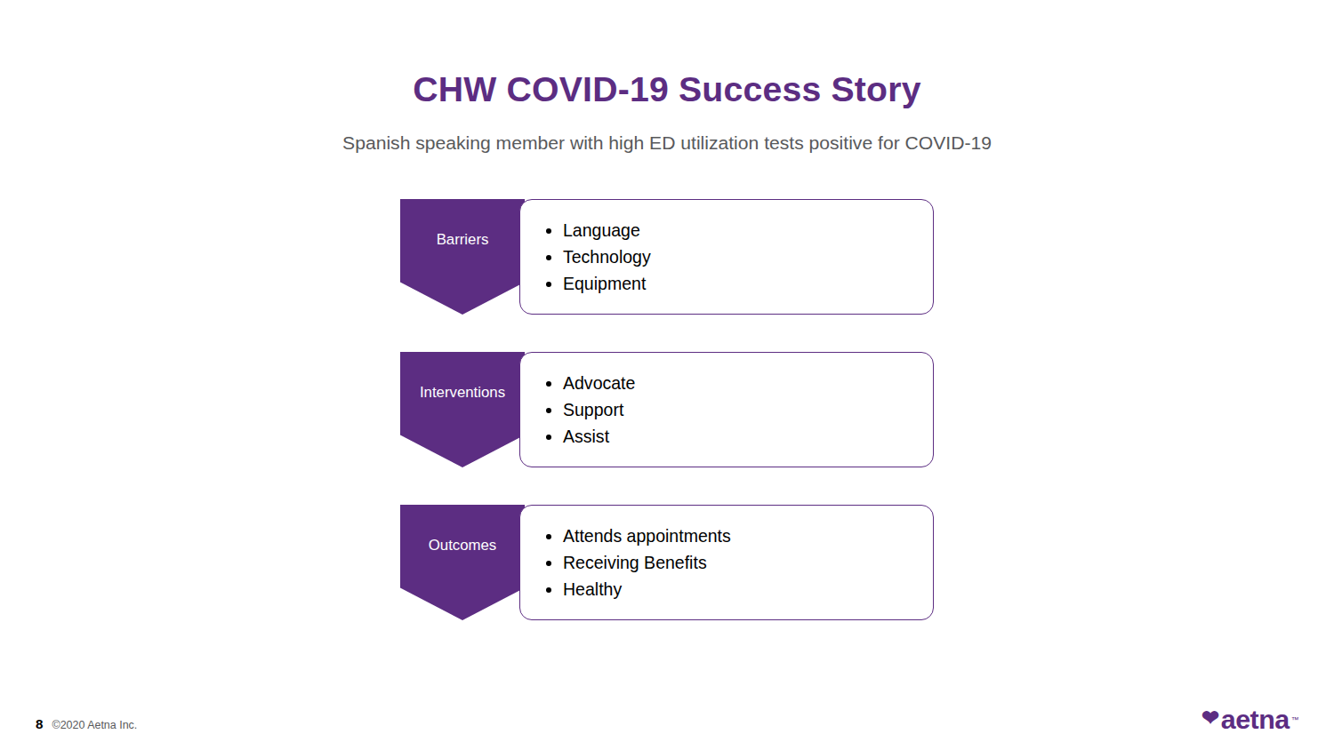CHW COVID-19 Success Story
Spanish speaking member with high ED utilization tests positive for COVID-19
Barriers
Language
Technology
Equipment
Interventions
Advocate
Support
Assist
Outcomes
Attends appointments
Receiving Benefits
Healthy
8 ©2020 Aetna Inc.
❤aetna™